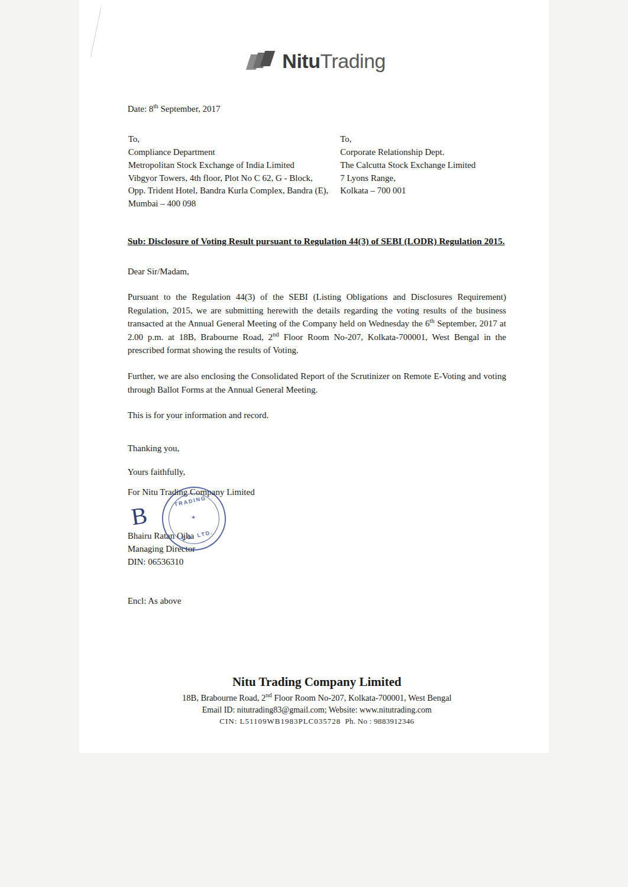Nitu Trading
Date: 8th September, 2017
| To, Compliance Department Metropolitan Stock Exchange of India Limited Vibgyor Towers, 4th floor, Plot No C 62, G - Block, Opp. Trident Hotel, Bandra Kurla Complex, Bandra (E), Mumbai – 400 098 | To, Corporate Relationship Dept. The Calcutta Stock Exchange Limited 7 Lyons Range, Kolkata – 700 001 |
Sub: Disclosure of Voting Result pursuant to Regulation 44(3) of SEBI (LODR) Regulation 2015.
Dear Sir/Madam,
Pursuant to the Regulation 44(3) of the SEBI (Listing Obligations and Disclosures Requirement) Regulation, 2015, we are submitting herewith the details regarding the voting results of the business transacted at the Annual General Meeting of the Company held on Wednesday the 6th September, 2017 at 2.00 p.m. at 18B, Brabourne Road, 2nd Floor Room No-207, Kolkata-700001, West Bengal in the prescribed format showing the results of Voting.
Further, we are also enclosing the Consolidated Report of the Scrutinizer on Remote E-Voting and voting through Ballot Forms at the Annual General Meeting.
This is for your information and record.
Thanking you,
Yours faithfully,
For Nitu Trading Company Limited
B TRADING ★ CO. LTD.
Bhairu Ratan Ojha
Managing Director
DIN: 06536310
Encl: As above
Nitu Trading Company Limited
18B, Brabourne Road, 2nd Floor Room No-207, Kolkata-700001, West Bengal
Email ID: nitutrading83@gmail.com; Website: www.nitutrading.com
CIN: L51109WB1983PLC035728 Ph. No : 9883912346